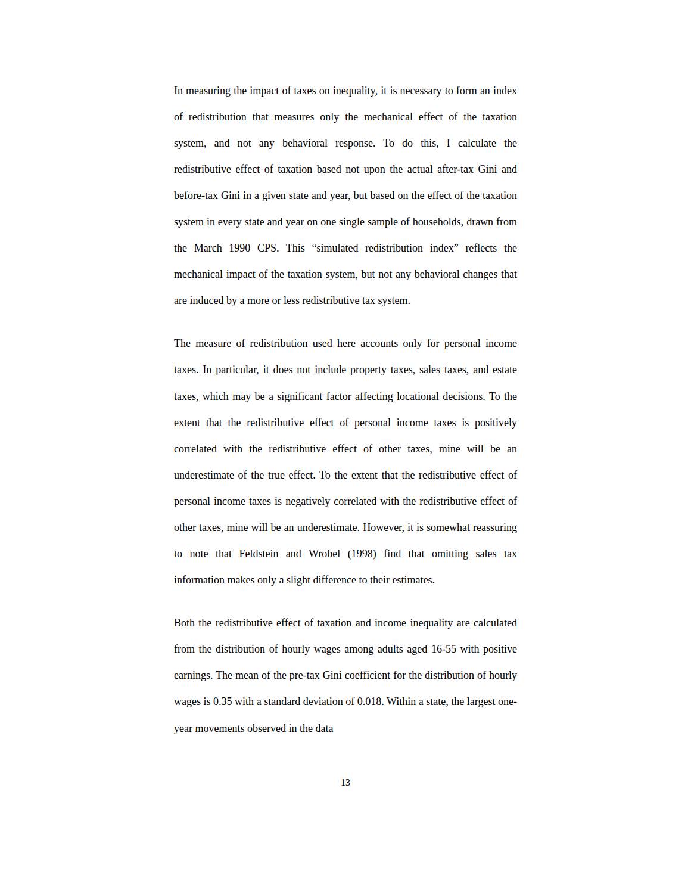In measuring the impact of taxes on inequality, it is necessary to form an index of redistribution that measures only the mechanical effect of the taxation system, and not any behavioral response. To do this, I calculate the redistributive effect of taxation based not upon the actual after-tax Gini and before-tax Gini in a given state and year, but based on the effect of the taxation system in every state and year on one single sample of households, drawn from the March 1990 CPS. This “simulated redistribution index” reflects the mechanical impact of the taxation system, but not any behavioral changes that are induced by a more or less redistributive tax system.
The measure of redistribution used here accounts only for personal income taxes. In particular, it does not include property taxes, sales taxes, and estate taxes, which may be a significant factor affecting locational decisions. To the extent that the redistributive effect of personal income taxes is positively correlated with the redistributive effect of other taxes, mine will be an underestimate of the true effect. To the extent that the redistributive effect of personal income taxes is negatively correlated with the redistributive effect of other taxes, mine will be an underestimate. However, it is somewhat reassuring to note that Feldstein and Wrobel (1998) find that omitting sales tax information makes only a slight difference to their estimates.
Both the redistributive effect of taxation and income inequality are calculated from the distribution of hourly wages among adults aged 16-55 with positive earnings. The mean of the pre-tax Gini coefficient for the distribution of hourly wages is 0.35 with a standard deviation of 0.018. Within a state, the largest one-year movements observed in the data
13